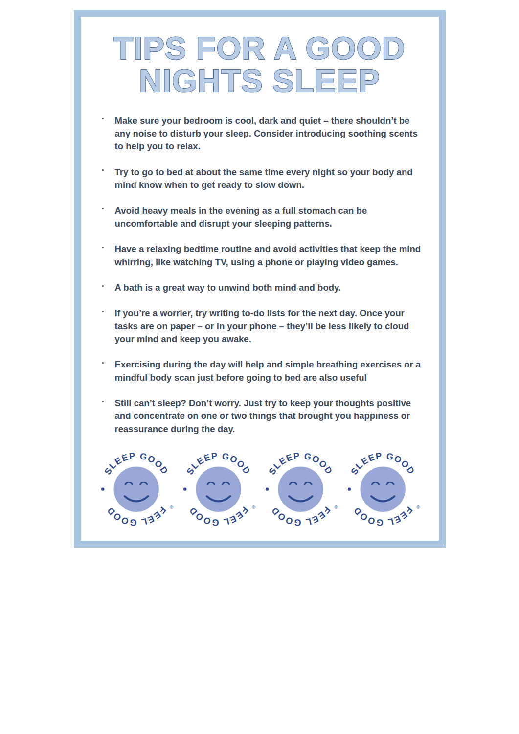Tips For A Good
Nights Sleep
Make sure your bedroom is cool, dark and quiet – there shouldn’t be any noise to disturb your sleep. Consider introducing soothing scents to help you to relax.
Try to go to bed at about the same time every night so your body and mind know when to get ready to slow down.
Avoid heavy meals in the evening as a full stomach can be uncomfortable and disrupt your sleeping patterns.
Have a relaxing bedtime routine and avoid activities that keep the mind whirring, like watching TV, using a phone or playing video games.
A bath is a great way to unwind both mind and body.
If you’re a worrier, try writing to-do lists for the next day. Once your tasks are on paper – or in your phone – they’ll be less likely to cloud your mind and keep you awake.
Exercising during the day will help and simple breathing exercises or a mindful body scan just before going to bed are also useful
Still can’t sleep? Don’t worry. Just try to keep your thoughts positive and concentrate on one or two things that brought you happiness or reassurance during the day.
SLEEP GOOD FEEL GOOD ®
SLEEP GOOD FEEL GOOD ®
SLEEP GOOD FEEL GOOD ®
SLEEP GOOD FEEL GOOD ®